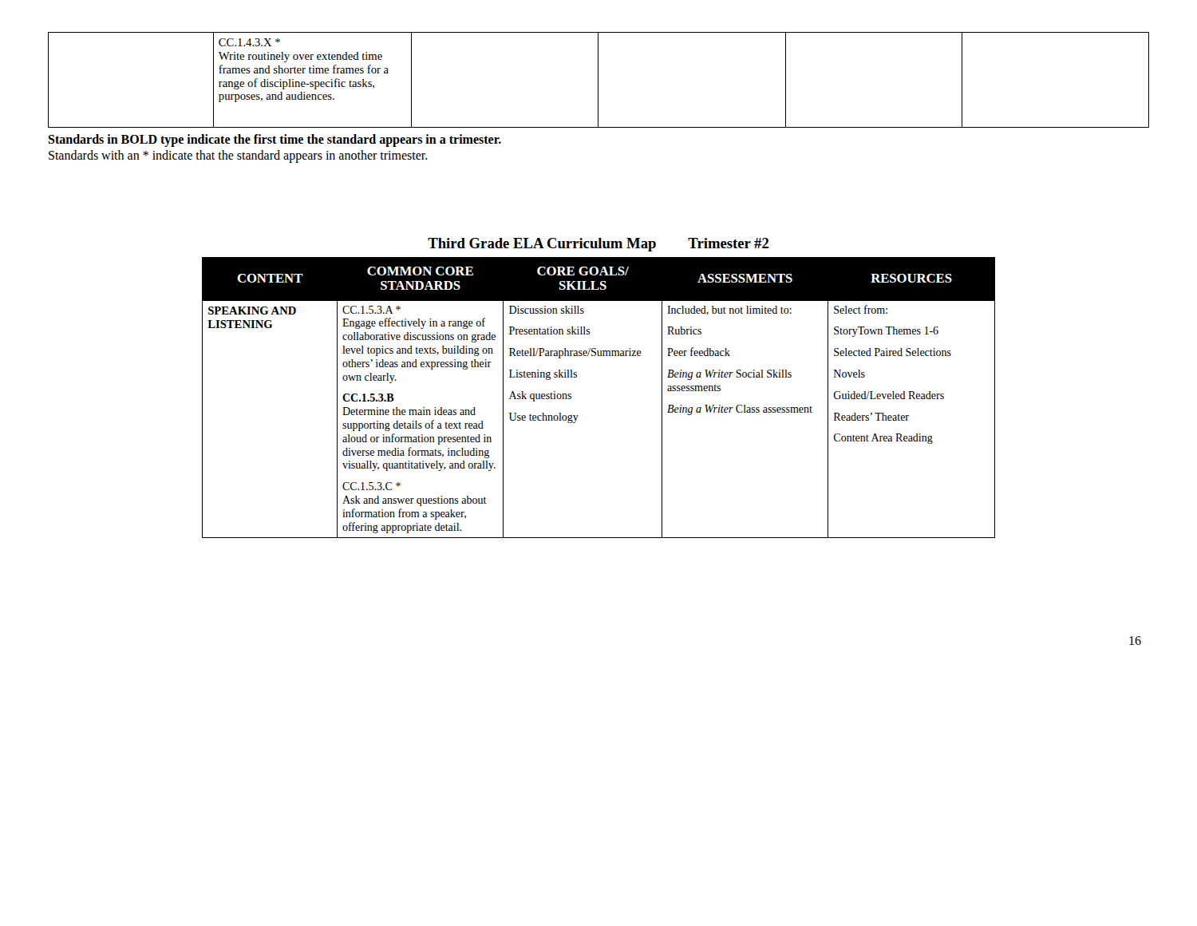| | CC.1.4.3.X * Write routinely over extended time frames and shorter time frames for a range of discipline-specific tasks, purposes, and audiences. | | | | |
Standards in BOLD type indicate the first time the standard appears in a trimester.
Standards with an * indicate that the standard appears in another trimester.
Third Grade ELA Curriculum Map Trimester #2
| CONTENT | COMMON CORE STANDARDS | CORE GOALS/ SKILLS | ASSESSMENTS | RESOURCES |
| --- | --- | --- | --- | --- |
| SPEAKING AND LISTENING | CC.1.5.3.A * Engage effectively in a range of collaborative discussions on grade level topics and texts, building on others’ ideas and expressing their own clearly. CC.1.5.3.B Determine the main ideas and supporting details of a text read aloud or information presented in diverse media formats, including visually, quantitatively, and orally. CC.1.5.3.C * Ask and answer questions about information from a speaker, offering appropriate detail. | Discussion skills Presentation skills Retell/Paraphrase/Summarize Listening skills Ask questions Use technology | Included, but not limited to: Rubrics Peer feedback Being a Writer Social Skills assessments Being a Writer Class assessment | Select from: StoryTown Themes 1-6 Selected Paired Selections Novels Guided/Leveled Readers Readers’ Theater Content Area Reading |
16